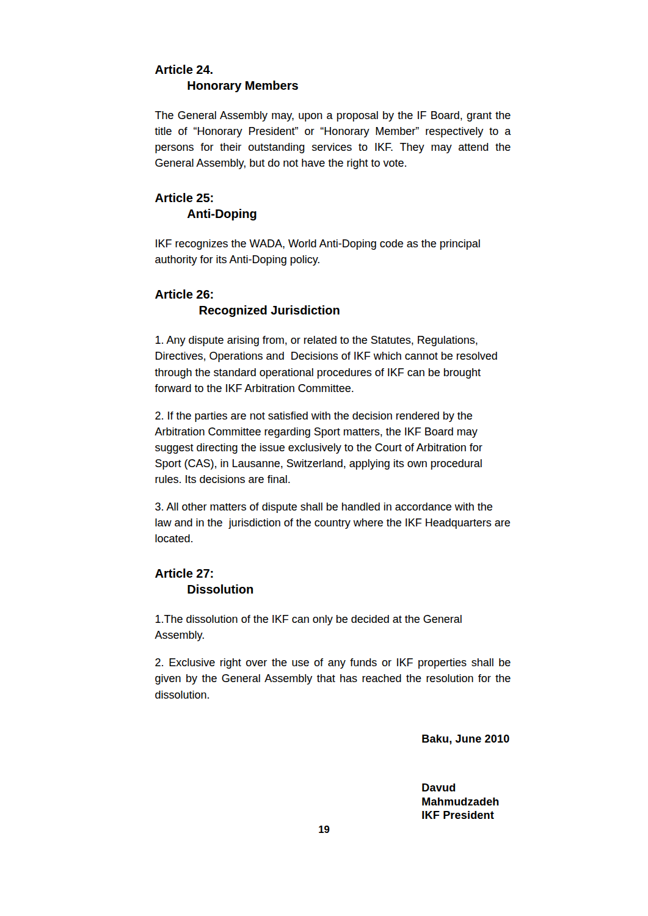Article 24. Honorary Members
The General Assembly may, upon a proposal by the IF Board, grant the title of “Honorary President” or “Honorary Member” respectively to a persons for their outstanding services to IKF. They may attend the General Assembly, but do not have the right to vote.
Article 25: Anti-Doping
IKF recognizes the WADA, World Anti-Doping code as the principal authority for its Anti-Doping policy.
Article 26: Recognized Jurisdiction
1. Any dispute arising from, or related to the Statutes, Regulations, Directives, Operations and Decisions of IKF which cannot be resolved through the standard operational procedures of IKF can be brought forward to the IKF Arbitration Committee.
2. If the parties are not satisfied with the decision rendered by the Arbitration Committee regarding Sport matters, the IKF Board may suggest directing the issue exclusively to the Court of Arbitration for Sport (CAS), in Lausanne, Switzerland, applying its own procedural rules. Its decisions are final.
3. All other matters of dispute shall be handled in accordance with the law and in the jurisdiction of the country where the IKF Headquarters are located.
Article 27: Dissolution
1.The dissolution of the IKF can only be decided at the General Assembly.
2. Exclusive right over the use of any funds or IKF properties shall be given by the General Assembly that has reached the resolution for the dissolution.
Baku, June 2010
Davud Mahmudzadeh
IKF President
19